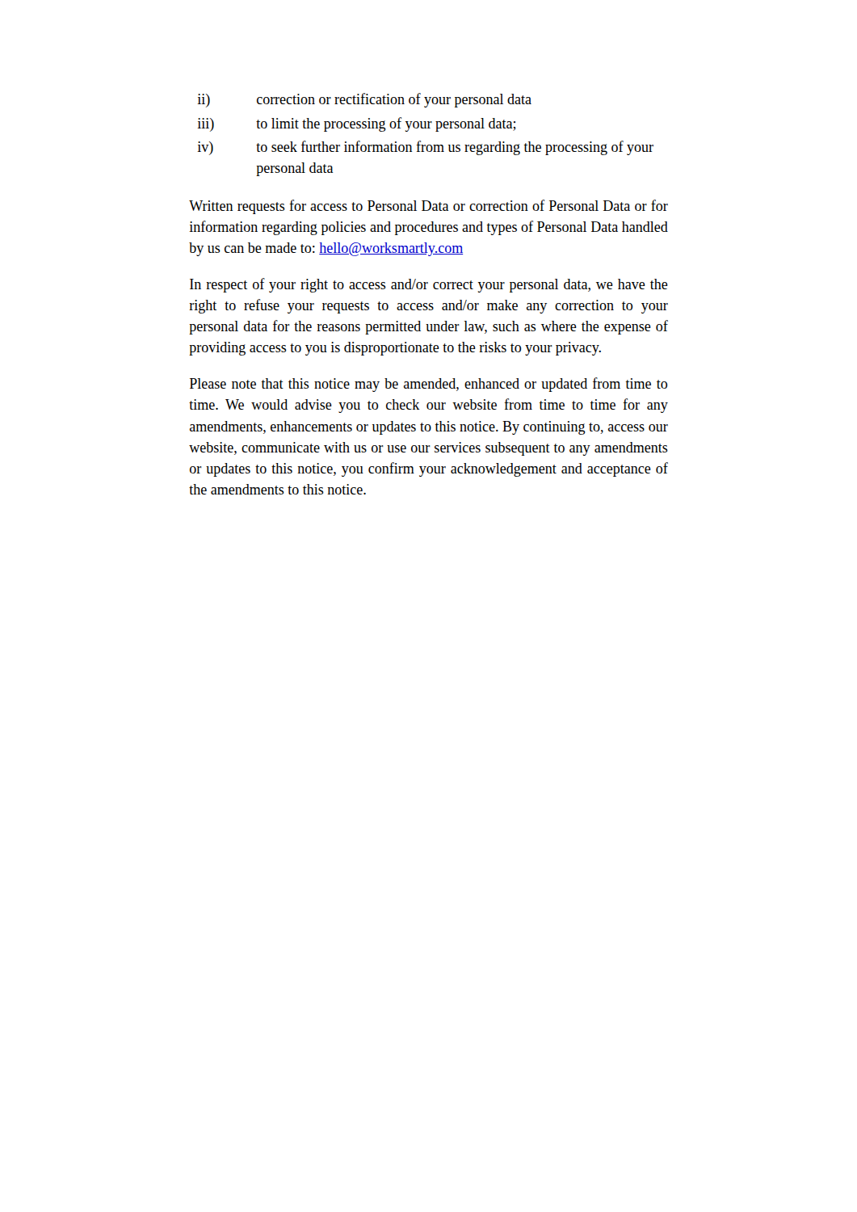ii) correction or rectification of your personal data
iii) to limit the processing of your personal data;
iv) to seek further information from us regarding the processing of your personal data
Written requests for access to Personal Data or correction of Personal Data or for information regarding policies and procedures and types of Personal Data handled by us can be made to: hello@worksmartly.com
In respect of your right to access and/or correct your personal data, we have the right to refuse your requests to access and/or make any correction to your personal data for the reasons permitted under law, such as where the expense of providing access to you is disproportionate to the risks to your privacy.
Please note that this notice may be amended, enhanced or updated from time to time. We would advise you to check our website from time to time for any amendments, enhancements or updates to this notice. By continuing to, access our website, communicate with us or use our services subsequent to any amendments or updates to this notice, you confirm your acknowledgement and acceptance of the amendments to this notice.